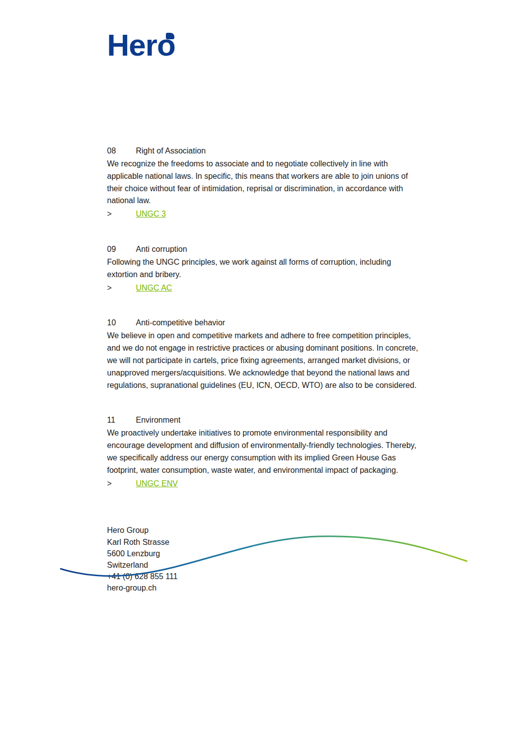Hero
08 Right of Association
We recognize the freedoms to associate and to negotiate collectively in line with applicable national laws. In specific, this means that workers are able to join unions of their choice without fear of intimidation, reprisal or discrimination, in accordance with national law.
>UNGC 3
09 Anti corruption
Following the UNGC principles, we work against all forms of corruption, including extortion and bribery.
>UNGC AC
10 Anti-competitive behavior
We believe in open and competitive markets and adhere to free competition principles, and we do not engage in restrictive practices or abusing dominant positions. In concrete, we will not participate in cartels, price fixing agreements, arranged market divisions, or unapproved mergers/acquisitions. We acknowledge that beyond the national laws and regulations, supranational guidelines (EU, ICN, OECD, WTO) are also to be considered.
11 Environment
We proactively undertake initiatives to promote environmental responsibility and encourage development and diffusion of environmentally-friendly technologies. Thereby, we specifically address our energy consumption with its implied Green House Gas footprint, water consumption, waste water, and environmental impact of packaging.
>UNGC ENV
Hero Group
Karl Roth Strasse
5600 Lenzburg
Switzerland
+41 (0) 628 855 111
hero-group.ch